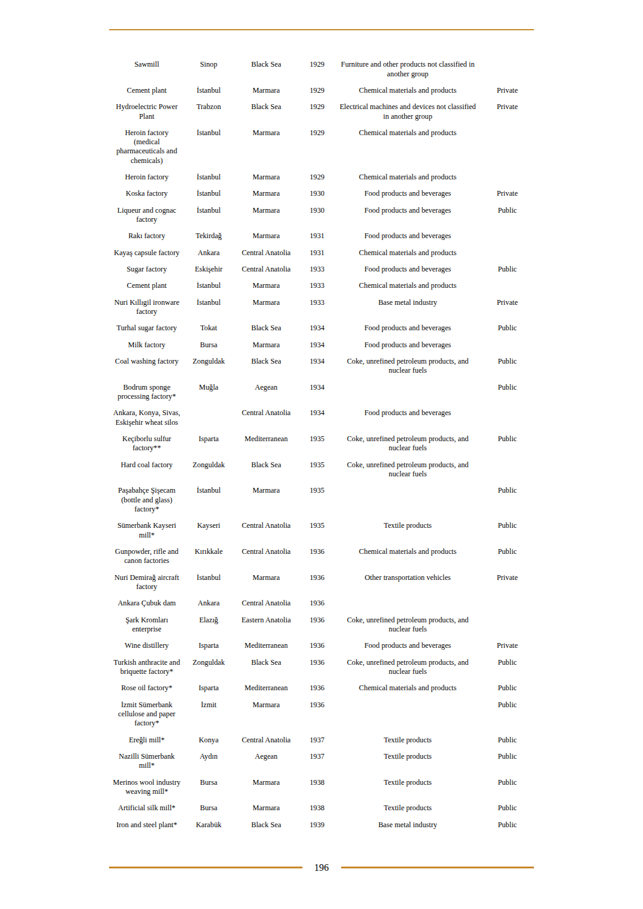| Sawmill | Sinop | Black Sea | 1929 | Furniture and other products not classified in another group | |
| Cement plant | İstanbul | Marmara | 1929 | Chemical materials and products | Private |
| Hydroelectric Power Plant | Trabzon | Black Sea | 1929 | Electrical machines and devices not classified in another group | Private |
| Heroin factory (medical pharmaceuticals and chemicals) | İstanbul | Marmara | 1929 | Chemical materials and products | |
| Heroin factory | İstanbul | Marmara | 1929 | Chemical materials and products | |
| Koska factory | İstanbul | Marmara | 1930 | Food products and beverages | Private |
| Liqueur and cognac factory | İstanbul | Marmara | 1930 | Food products and beverages | Public |
| Rakı factory | Tekirdağ | Marmara | 1931 | Food products and beverages | |
| Kayaş capsule factory | Ankara | Central Anatolia | 1931 | Chemical materials and products | |
| Sugar factory | Eskişehir | Central Anatolia | 1933 | Food products and beverages | Public |
| Cement plant | İstanbul | Marmara | 1933 | Chemical materials and products | |
| Nuri Kıllıgil ironware factory | İstanbul | Marmara | 1933 | Base metal industry | Private |
| Turhal sugar factory | Tokat | Black Sea | 1934 | Food products and beverages | Public |
| Milk factory | Bursa | Marmara | 1934 | Food products and beverages | |
| Coal washing factory | Zonguldak | Black Sea | 1934 | Coke, unrefined petroleum products, and nuclear fuels | Public |
| Bodrum sponge processing factory* | Muğla | Aegean | 1934 | | Public |
| Ankara, Konya, Sivas, Eskişehir wheat silos | | Central Anatolia | 1934 | Food products and beverages | |
| Keçiborlu sulfur factory** | Isparta | Mediterranean | 1935 | Coke, unrefined petroleum products, and nuclear fuels | Public |
| Hard coal factory | Zonguldak | Black Sea | 1935 | Coke, unrefined petroleum products, and nuclear fuels | |
| Paşabahçe Şişecam (bottle and glass) factory* | İstanbul | Marmara | 1935 | | Public |
| Sümerbank Kayseri mill* | Kayseri | Central Anatolia | 1935 | Textile products | Public |
| Gunpowder, rifle and canon factories | Kırıkkale | Central Anatolia | 1936 | Chemical materials and products | Public |
| Nuri Demirağ aircraft factory | İstanbul | Marmara | 1936 | Other transportation vehicles | Private |
| Ankara Çubuk dam | Ankara | Central Anatolia | 1936 | | |
| Şark Kromları enterprise | Elazığ | Eastern Anatolia | 1936 | Coke, unrefined petroleum products, and nuclear fuels | |
| Wine distillery | Isparta | Mediterranean | 1936 | Food products and beverages | Private |
| Turkish anthracite and briquette factory* | Zonguldak | Black Sea | 1936 | Coke, unrefined petroleum products, and nuclear fuels | Public |
| Rose oil factory* | Isparta | Mediterranean | 1936 | Chemical materials and products | Public |
| İzmit Sümerbank cellulose and paper factory* | İzmit | Marmara | 1936 | | Public |
| Ereğli mill* | Konya | Central Anatolia | 1937 | Textile products | Public |
| Nazilli Sümerbank mill* | Aydın | Aegean | 1937 | Textile products | Public |
| Merinos wool industry weaving mill* | Bursa | Marmara | 1938 | Textile products | Public |
| Artificial silk mill* | Bursa | Marmara | 1938 | Textile products | Public |
| Iron and steel plant* | Karabük | Black Sea | 1939 | Base metal industry | Public |
196